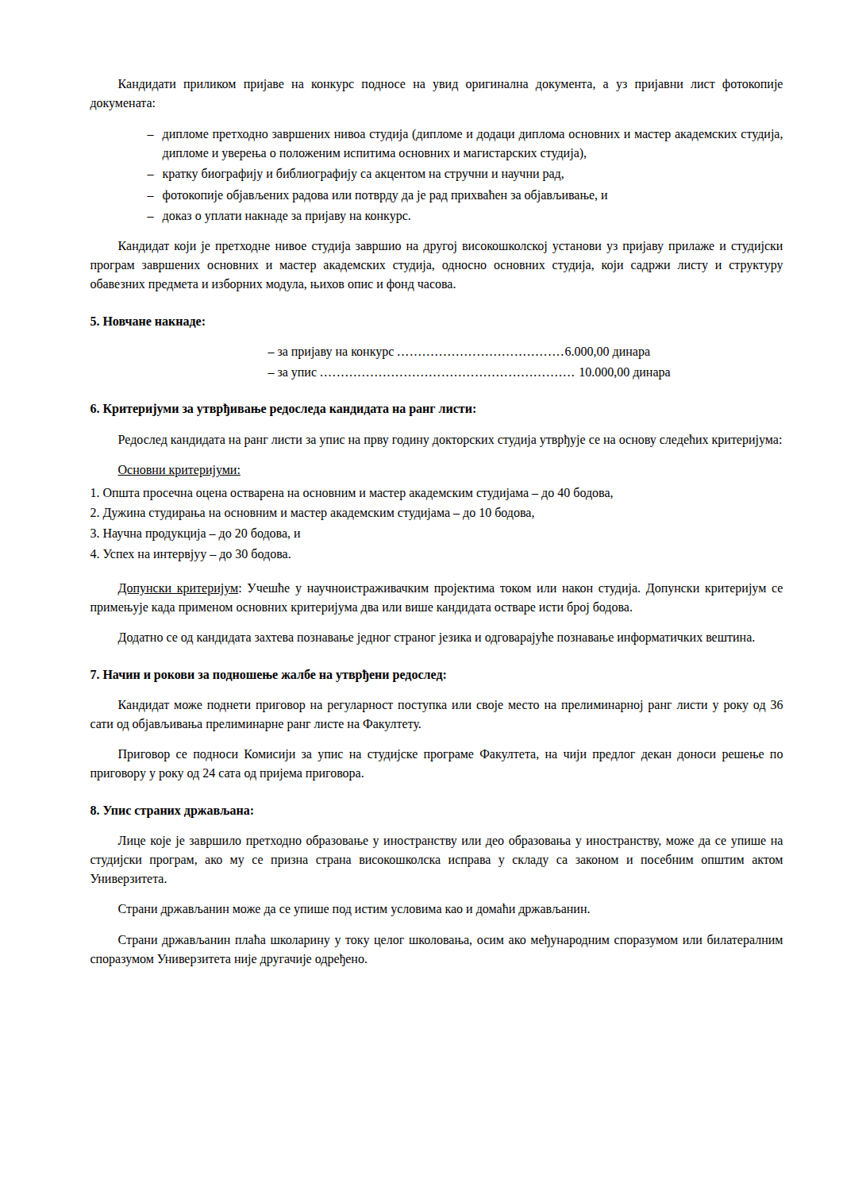Кандидати приликом пријаве на конкурс подносе на увид оригинална документа, а уз пријавни лист фотокопије докумената:
дипломе претходно завршених нивоа студија (дипломе и додаци диплома основних и мастер академских студија, дипломе и уверења о положеним испитима основних и магистарских студија),
кратку биографију и библиографију са акцентом на стручни и научни рад,
фотокопије објављених радова или потврду да је рад прихваћен за објављивање, и
доказ о уплати накнаде за пријаву на конкурс.
Кандидат који је претходне нивое студија завршио на другој високошколској установи уз пријаву прилаже и студијски програм завршених основних и мастер академских студија, односно основних студија, који садржи листу и структуру обавезних предмета и изборних модула, њихов опис и фонд часова.
5. Новчане накнаде:
– за пријаву на конкурс ........................................ 6.000,00 динара
– за упис ............................................................. 10.000,00 динара
6. Критеријуми за утврђивање редослeда кандидата на ранг листи:
Редослед кандидата на ранг листи за упис на прву годину докторских студија утврђује се на основу следећих критеријума:
Основни критеријуми:
Општа просечна оцена остварена на основним и мастер академским студијама – до 40 бодова,
Дужина студирања на основним и мастер академским студијама – до 10 бодова,
Научна продукција – до 20 бодова, и
Успех на интервјуу – до 30 бодова.
Допунски критеријум: Учешће у научноистраживачким пројектима током или након студија. Допунски критеријум се примењује када применом основних критеријума два или више кандидата остваре исти број бодова.
Додатно се од кандидата захтева познавање једног страног језика и одговарајуће познавање информатичких вештина.
7. Начин и рокови за подношење жалбе на утврђени редослед:
Кандидат може поднети приговор на регуларност поступка или своје место на прелиминарној ранг листи у року од 36 сати од објављивања прелиминарне ранг листе на Факултету.
Приговор се подноси Комисији за упис на студијске програме Факултета, на чији предлог декан доноси решење по приговору у року од 24 сата од пријема приговора.
8. Упис страних држављана:
Лице које је завршило претходно образовање у иностранству или део образовања у иностранству, може да се упише на студијски програм, ако му се призна страна високошколска исправа у складу са законом и посебним општим актом Универзитета.
Страни држављанин може да се упише под истим условима као и домаћи држављанин.
Страни држављанин плаћа школарину у току целог школовања, осим ако међународним споразумом или билатералним споразумом Универзитета није другачије одређено.